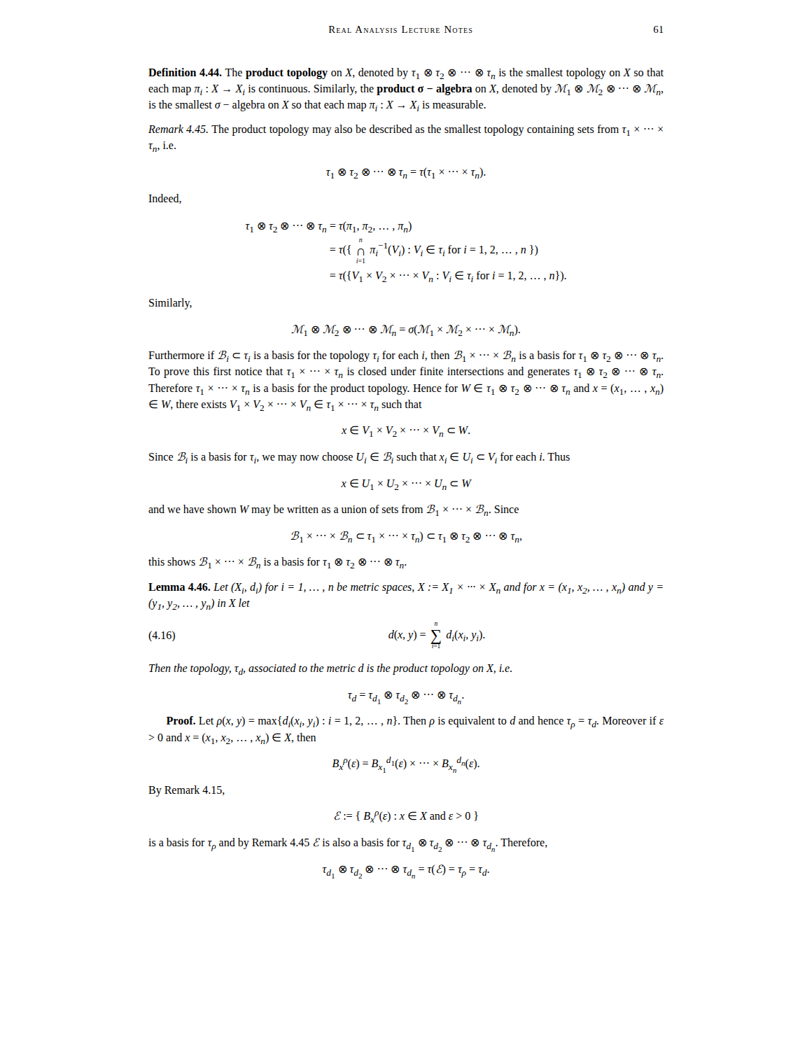Real Analysis Lecture Notes 61
Definition 4.44. The product topology on X, denoted by τ1 ⊗ τ2 ⊗ ··· ⊗ τn is the smallest topology on X so that each map πi : X → Xi is continuous. Similarly, the product σ − algebra on X, denoted by ℳ1 ⊗ ℳ2 ⊗ ··· ⊗ ℳn, is the smallest σ − algebra on X so that each map πi : X → Xi is measurable.
Remark 4.45. The product topology may also be described as the smallest topology containing sets from τ1 × ··· × τn, i.e.
τ1 ⊗ τ2 ⊗ ··· ⊗ τn = τ(τ1 × ··· × τn).
Indeed,
τ1 ⊗ τ2 ⊗ ··· ⊗ τn =
τ(π1, π2, … , πn)
=
τ({ n∩i=1 πi−1(Vi) : Vi ∈ τi for i = 1, 2, … , n })
=
τ({V1 × V2 × ··· × Vn : Vi ∈ τi for i = 1, 2, … , n}).
Similarly,
ℳ1 ⊗ ℳ2 ⊗ ··· ⊗ ℳn = σ(ℳ1 × ℳ2 × ··· × ℳn).
Furthermore if ℬi ⊂ τi is a basis for the topology τi for each i, then ℬ1 × ··· × ℬn is a basis for τ1 ⊗ τ2 ⊗ ··· ⊗ τn. To prove this first notice that τ1 × ··· × τn is closed under finite intersections and generates τ1 ⊗ τ2 ⊗ ··· ⊗ τn. Therefore τ1 × ··· × τn is a basis for the product topology. Hence for W ∈ τ1 ⊗ τ2 ⊗ ··· ⊗ τn and x = (x1, … , xn) ∈ W, there exists V1 × V2 × ··· × Vn ∈ τ1 × ··· × τn such that
x ∈ V1 × V2 × ··· × Vn ⊂ W.
Since ℬi is a basis for τi, we may now choose Ui ∈ ℬi such that xi ∈ Ui ⊂ Vi for each i. Thus
x ∈ U1 × U2 × ··· × Un ⊂ W
and we have shown W may be written as a union of sets from ℬ1 × ··· × ℬn. Since
ℬ1 × ··· × ℬn ⊂ τ1 × ··· × τn) ⊂ τ1 ⊗ τ2 ⊗ ··· ⊗ τn,
this shows ℬ1 × ··· × ℬn is a basis for τ1 ⊗ τ2 ⊗ ··· ⊗ τn.
Lemma 4.46. Let (Xi, di) for i = 1, … , n be metric spaces, X := X1 × ··· × Xn and for x = (x1, x2, … , xn) and y = (y1, y2, … , yn) in X let
(4.16)
d(x, y) = n∑i=1 di(xi, yi).
Then the topology, τd, associated to the metric d is the product topology on X, i.e.
τd = τd1 ⊗ τd2 ⊗ ··· ⊗ τdn.
Proof. Let ρ(x, y) = max{di(xi, yi) : i = 1, 2, … , n}. Then ρ is equivalent to d and hence τρ = τd. Moreover if ε > 0 and x = (x1, x2, … , xn) ∈ X, then
Bxρ(ε) = Bx1d1(ε) × ··· × Bxndn(ε).
By Remark 4.15,
ℰ := { Bxρ(ε) : x ∈ X and ε > 0 }
is a basis for τρ and by Remark 4.45 ℰ is also a basis for τd1 ⊗ τd2 ⊗ ··· ⊗ τdn. Therefore,
τd1 ⊗ τd2 ⊗ ··· ⊗ τdn = τ(ℰ) = τρ = τd.